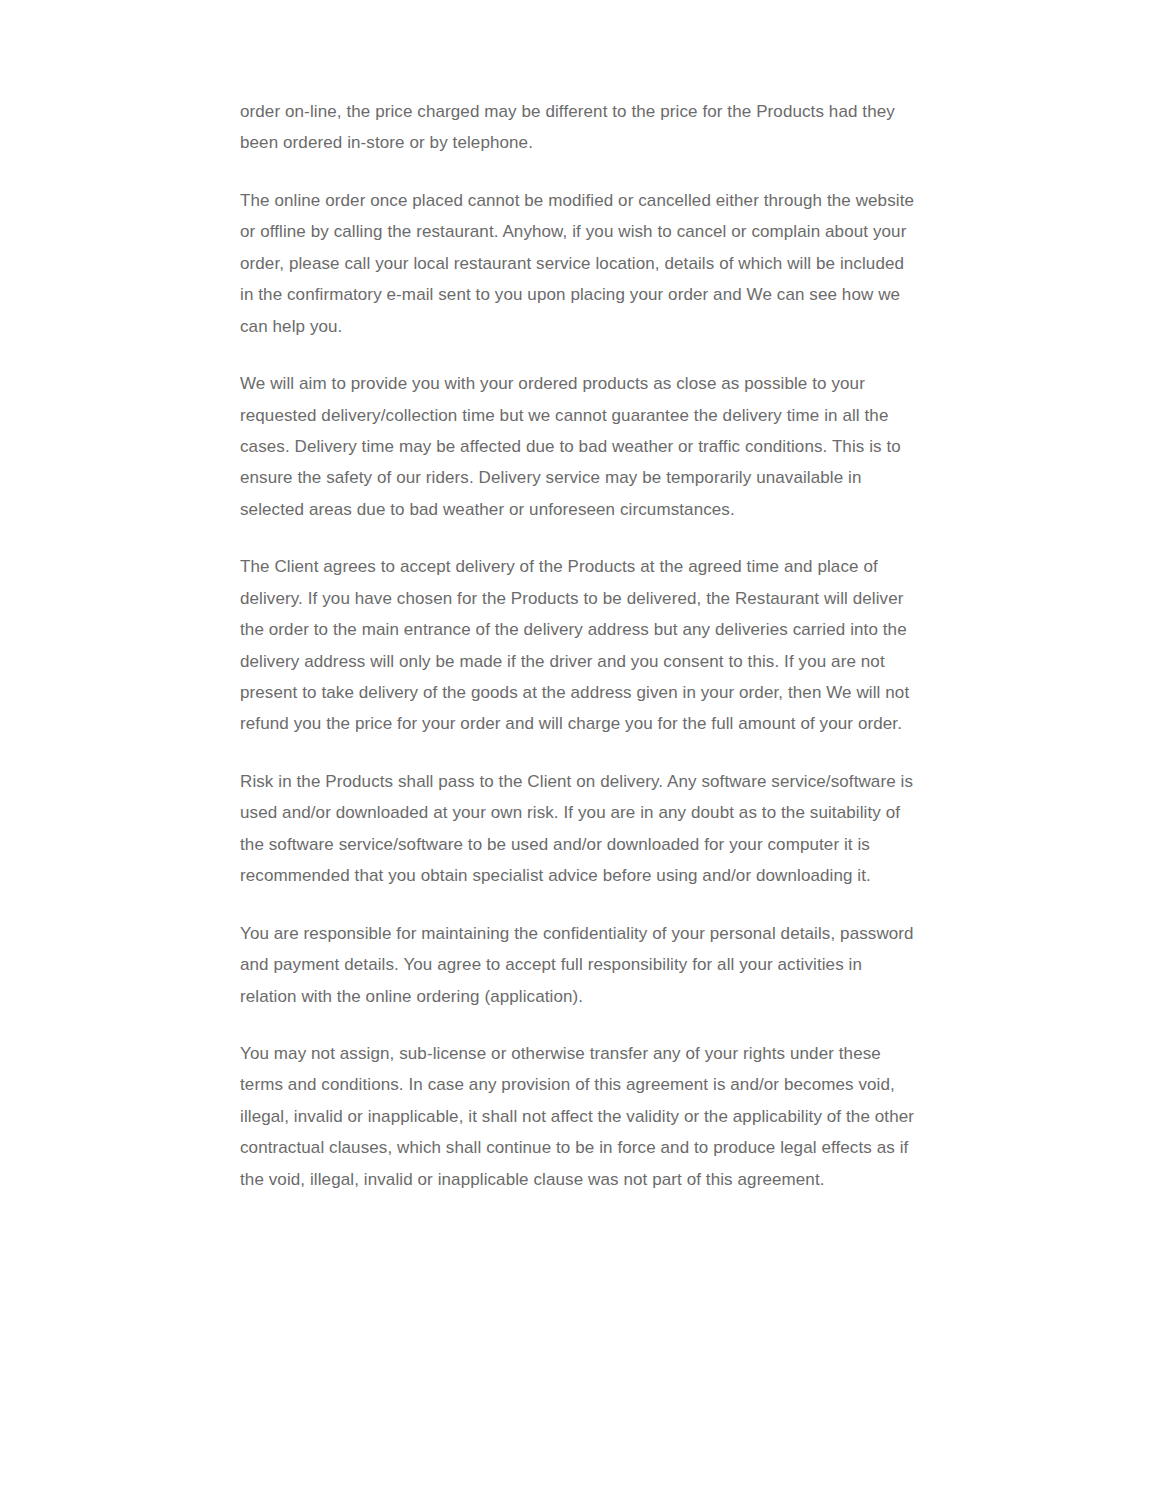order on-line, the price charged may be different to the price for the Products had they been ordered in-store or by telephone.
The online order once placed cannot be modified or cancelled either through the website or offline by calling the restaurant. Anyhow, if you wish to cancel or complain about your order, please call your local restaurant service location, details of which will be included in the confirmatory e-mail sent to you upon placing your order and We can see how we can help you.
We will aim to provide you with your ordered products as close as possible to your requested delivery/collection time but we cannot guarantee the delivery time in all the cases. Delivery time may be affected due to bad weather or traffic conditions. This is to ensure the safety of our riders. Delivery service may be temporarily unavailable in selected areas due to bad weather or unforeseen circumstances.
The Client agrees to accept delivery of the Products at the agreed time and place of delivery. If you have chosen for the Products to be delivered, the Restaurant will deliver the order to the main entrance of the delivery address but any deliveries carried into the delivery address will only be made if the driver and you consent to this. If you are not present to take delivery of the goods at the address given in your order, then We will not refund you the price for your order and will charge you for the full amount of your order.
Risk in the Products shall pass to the Client on delivery. Any software service/software is used and/or downloaded at your own risk. If you are in any doubt as to the suitability of the software service/software to be used and/or downloaded for your computer it is recommended that you obtain specialist advice before using and/or downloading it.
You are responsible for maintaining the confidentiality of your personal details, password and payment details. You agree to accept full responsibility for all your activities in relation with the online ordering (application).
You may not assign, sub-license or otherwise transfer any of your rights under these terms and conditions. In case any provision of this agreement is and/or becomes void, illegal, invalid or inapplicable, it shall not affect the validity or the applicability of the other contractual clauses, which shall continue to be in force and to produce legal effects as if the void, illegal, invalid or inapplicable clause was not part of this agreement.